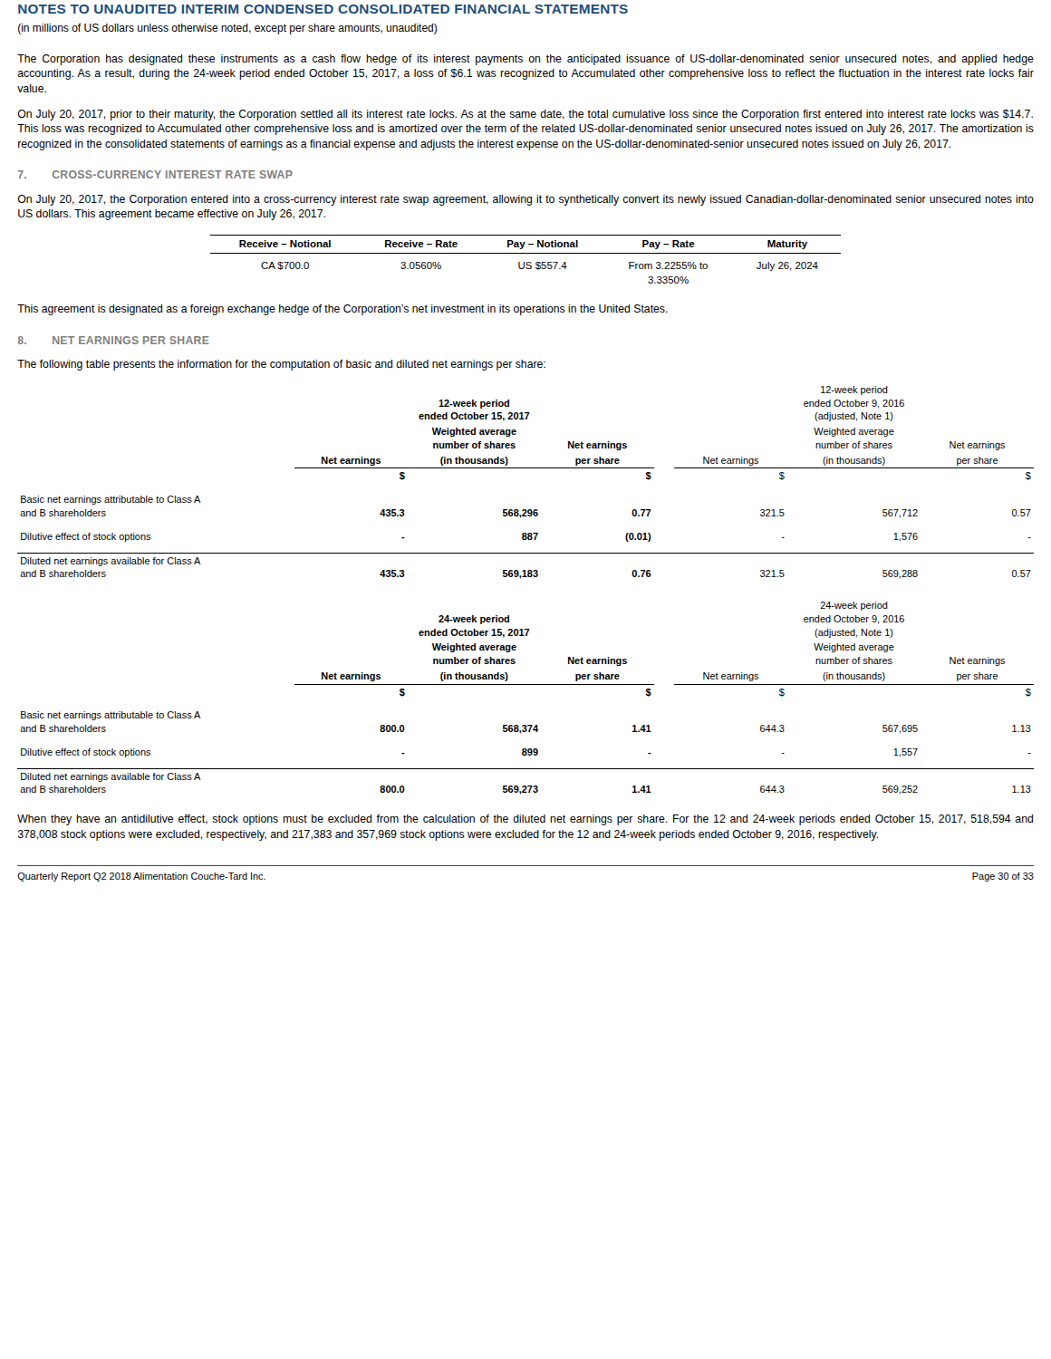NOTES TO UNAUDITED INTERIM CONDENSED CONSOLIDATED FINANCIAL STATEMENTS
(in millions of US dollars unless otherwise noted, except per share amounts, unaudited)
The Corporation has designated these instruments as a cash flow hedge of its interest payments on the anticipated issuance of US-dollar-denominated senior unsecured notes, and applied hedge accounting. As a result, during the 24-week period ended October 15, 2017, a loss of $6.1 was recognized to Accumulated other comprehensive loss to reflect the fluctuation in the interest rate locks fair value.
On July 20, 2017, prior to their maturity, the Corporation settled all its interest rate locks. As at the same date, the total cumulative loss since the Corporation first entered into interest rate locks was $14.7. This loss was recognized to Accumulated other comprehensive loss and is amortized over the term of the related US-dollar-denominated senior unsecured notes issued on July 26, 2017. The amortization is recognized in the consolidated statements of earnings as a financial expense and adjusts the interest expense on the US-dollar-denominated-senior unsecured notes issued on July 26, 2017.
7. CROSS-CURRENCY INTEREST RATE SWAP
On July 20, 2017, the Corporation entered into a cross-currency interest rate swap agreement, allowing it to synthetically convert its newly issued Canadian-dollar-denominated senior unsecured notes into US dollars. This agreement became effective on July 26, 2017.
| Receive – Notional | Receive – Rate | Pay – Notional | Pay – Rate | Maturity |
| --- | --- | --- | --- | --- |
| CA $700.0 | 3.0560% | US $557.4 | From 3.2255% to 3.3350% | July 26, 2024 |
This agreement is designated as a foreign exchange hedge of the Corporation’s net investment in its operations in the United States.
8. NET EARNINGS PER SHARE
The following table presents the information for the computation of basic and diluted net earnings per share:
| | 12-week period ended October 15, 2017 | | 12-week period ended October 9, 2016 (adjusted, Note 1) |
| | | Weighted average number of shares | Net earnings | | | Weighted average number of shares | Net earnings |
| | Net earnings | (in thousands) | per share | | Net earnings | (in thousands) | per share |
| | $ | | $ | | $ | | $ |
| Basic net earnings attributable to Class A and B shareholders | 435.3 | 568,296 | 0.77 | | 321.5 | 567,712 | 0.57 |
| Dilutive effect of stock options | - | 887 | (0.01) | | - | 1,576 | - |
| Diluted net earnings available for Class A and B shareholders | 435.3 | 569,183 | 0.76 | | 321.5 | 569,288 | 0.57 |
| | 24-week period ended October 15, 2017 | | 24-week period ended October 9, 2016 (adjusted, Note 1) |
| | | Weighted average number of shares | Net earnings | | | Weighted average number of shares | Net earnings |
| | Net earnings | (in thousands) | per share | | Net earnings | (in thousands) | per share |
| | $ | | $ | | $ | | $ |
| Basic net earnings attributable to Class A and B shareholders | 800.0 | 568,374 | 1.41 | | 644.3 | 567,695 | 1.13 |
| Dilutive effect of stock options | - | 899 | - | | - | 1,557 | - |
| Diluted net earnings available for Class A and B shareholders | 800.0 | 569,273 | 1.41 | | 644.3 | 569,252 | 1.13 |
When they have an antidilutive effect, stock options must be excluded from the calculation of the diluted net earnings per share. For the 12 and 24-week periods ended October 15, 2017, 518,594 and 378,008 stock options were excluded, respectively, and 217,383 and 357,969 stock options were excluded for the 12 and 24-week periods ended October 9, 2016, respectively.
Quarterly Report Q2 2018 Alimentation Couche-Tard Inc. Page 30 of 33